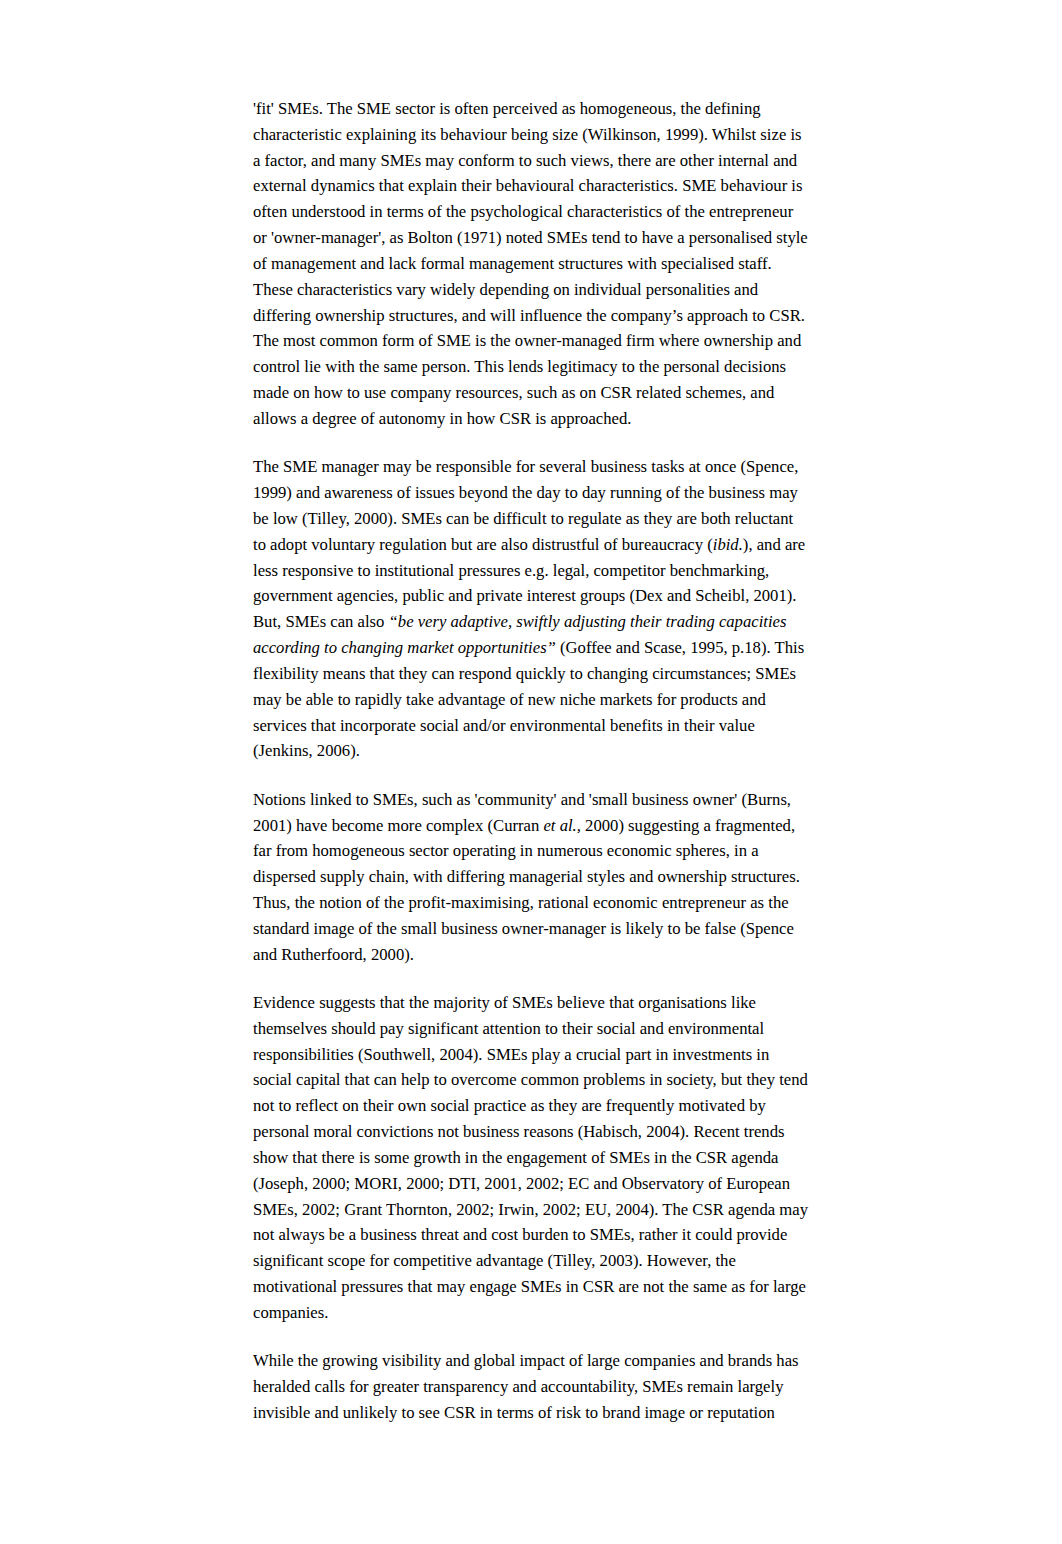'fit' SMEs. The SME sector is often perceived as homogeneous, the defining characteristic explaining its behaviour being size (Wilkinson, 1999). Whilst size is a factor, and many SMEs may conform to such views, there are other internal and external dynamics that explain their behavioural characteristics. SME behaviour is often understood in terms of the psychological characteristics of the entrepreneur or 'owner-manager', as Bolton (1971) noted SMEs tend to have a personalised style of management and lack formal management structures with specialised staff. These characteristics vary widely depending on individual personalities and differing ownership structures, and will influence the company’s approach to CSR. The most common form of SME is the owner-managed firm where ownership and control lie with the same person. This lends legitimacy to the personal decisions made on how to use company resources, such as on CSR related schemes, and allows a degree of autonomy in how CSR is approached.
The SME manager may be responsible for several business tasks at once (Spence, 1999) and awareness of issues beyond the day to day running of the business may be low (Tilley, 2000). SMEs can be difficult to regulate as they are both reluctant to adopt voluntary regulation but are also distrustful of bureaucracy (ibid.), and are less responsive to institutional pressures e.g. legal, competitor benchmarking, government agencies, public and private interest groups (Dex and Scheibl, 2001). But, SMEs can also “be very adaptive, swiftly adjusting their trading capacities according to changing market opportunities” (Goffee and Scase, 1995, p.18). This flexibility means that they can respond quickly to changing circumstances; SMEs may be able to rapidly take advantage of new niche markets for products and services that incorporate social and/or environmental benefits in their value (Jenkins, 2006).
Notions linked to SMEs, such as 'community' and 'small business owner' (Burns, 2001) have become more complex (Curran et al., 2000) suggesting a fragmented, far from homogeneous sector operating in numerous economic spheres, in a dispersed supply chain, with differing managerial styles and ownership structures. Thus, the notion of the profit-maximising, rational economic entrepreneur as the standard image of the small business owner-manager is likely to be false (Spence and Rutherfoord, 2000).
Evidence suggests that the majority of SMEs believe that organisations like themselves should pay significant attention to their social and environmental responsibilities (Southwell, 2004). SMEs play a crucial part in investments in social capital that can help to overcome common problems in society, but they tend not to reflect on their own social practice as they are frequently motivated by personal moral convictions not business reasons (Habisch, 2004). Recent trends show that there is some growth in the engagement of SMEs in the CSR agenda (Joseph, 2000; MORI, 2000; DTI, 2001, 2002; EC and Observatory of European SMEs, 2002; Grant Thornton, 2002; Irwin, 2002; EU, 2004). The CSR agenda may not always be a business threat and cost burden to SMEs, rather it could provide significant scope for competitive advantage (Tilley, 2003). However, the motivational pressures that may engage SMEs in CSR are not the same as for large companies.
While the growing visibility and global impact of large companies and brands has heralded calls for greater transparency and accountability, SMEs remain largely invisible and unlikely to see CSR in terms of risk to brand image or reputation